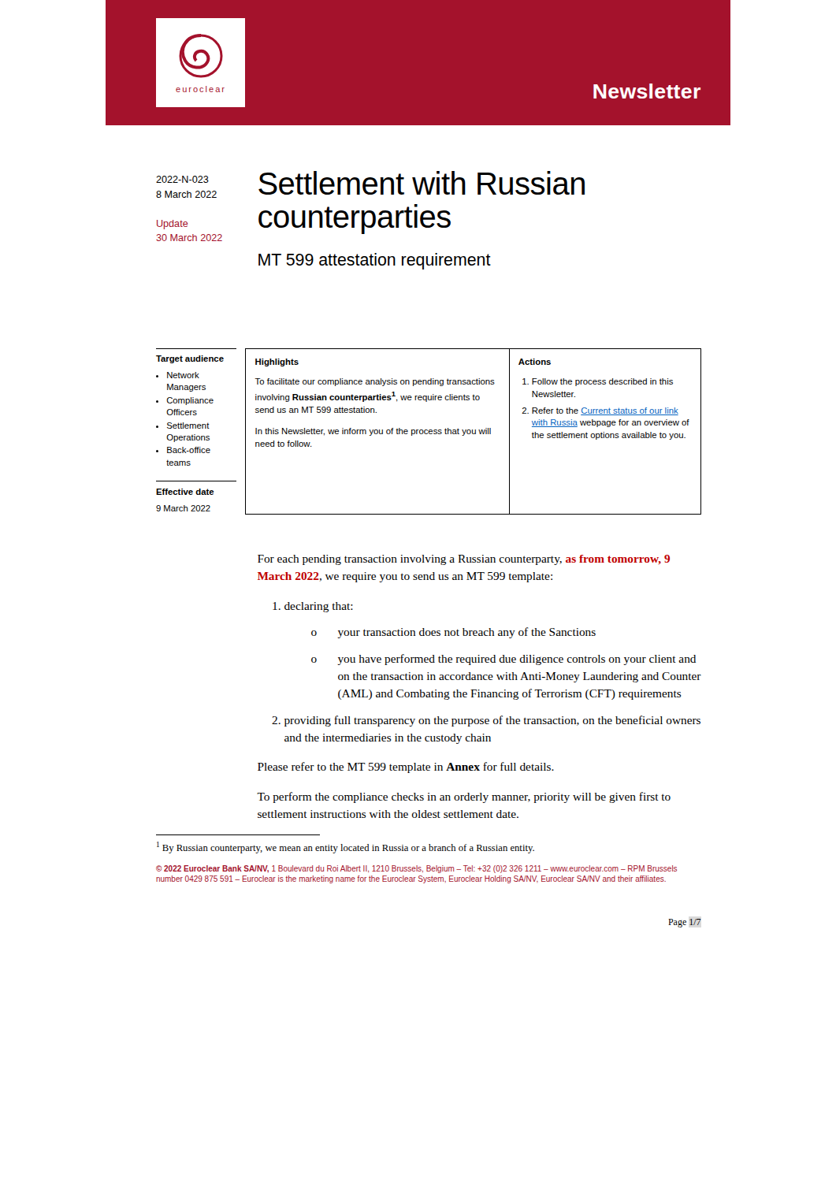euroclear
Newsletter
2022-N-023
8 March 2022
Update
30 March 2022
Settlement with Russian counterparties
MT 599 attestation requirement
Target audience
Network Managers
Compliance Officers
Settlement Operations
Back-office teams
Effective date
9 March 2022
Highlights
To facilitate our compliance analysis on pending transactions involving Russian counterparties1, we require clients to send us an MT 599 attestation.
In this Newsletter, we inform you of the process that you will need to follow.
Actions
Follow the process described in this Newsletter.
Refer to the Current status of our link with Russia webpage for an overview of the settlement options available to you.
For each pending transaction involving a Russian counterparty, as from tomorrow, 9 March 2022, we require you to send us an MT 599 template:
declaring that:
your transaction does not breach any of the Sanctions
you have performed the required due diligence controls on your client and on the transaction in accordance with Anti-Money Laundering and Counter (AML) and Combating the Financing of Terrorism (CFT) requirements
providing full transparency on the purpose of the transaction, on the beneficial owners and the intermediaries in the custody chain
Please refer to the MT 599 template in Annex for full details.
To perform the compliance checks in an orderly manner, priority will be given first to settlement instructions with the oldest settlement date.
1 By Russian counterparty, we mean an entity located in Russia or a branch of a Russian entity.
© 2022 Euroclear Bank SA/NV, 1 Boulevard du Roi Albert II, 1210 Brussels, Belgium – Tel: +32 (0)2 326 1211 – www.euroclear.com – RPM Brussels number 0429 875 591 – Euroclear is the marketing name for the Euroclear System, Euroclear Holding SA/NV, Euroclear SA/NV and their affiliates.
Page 1/7